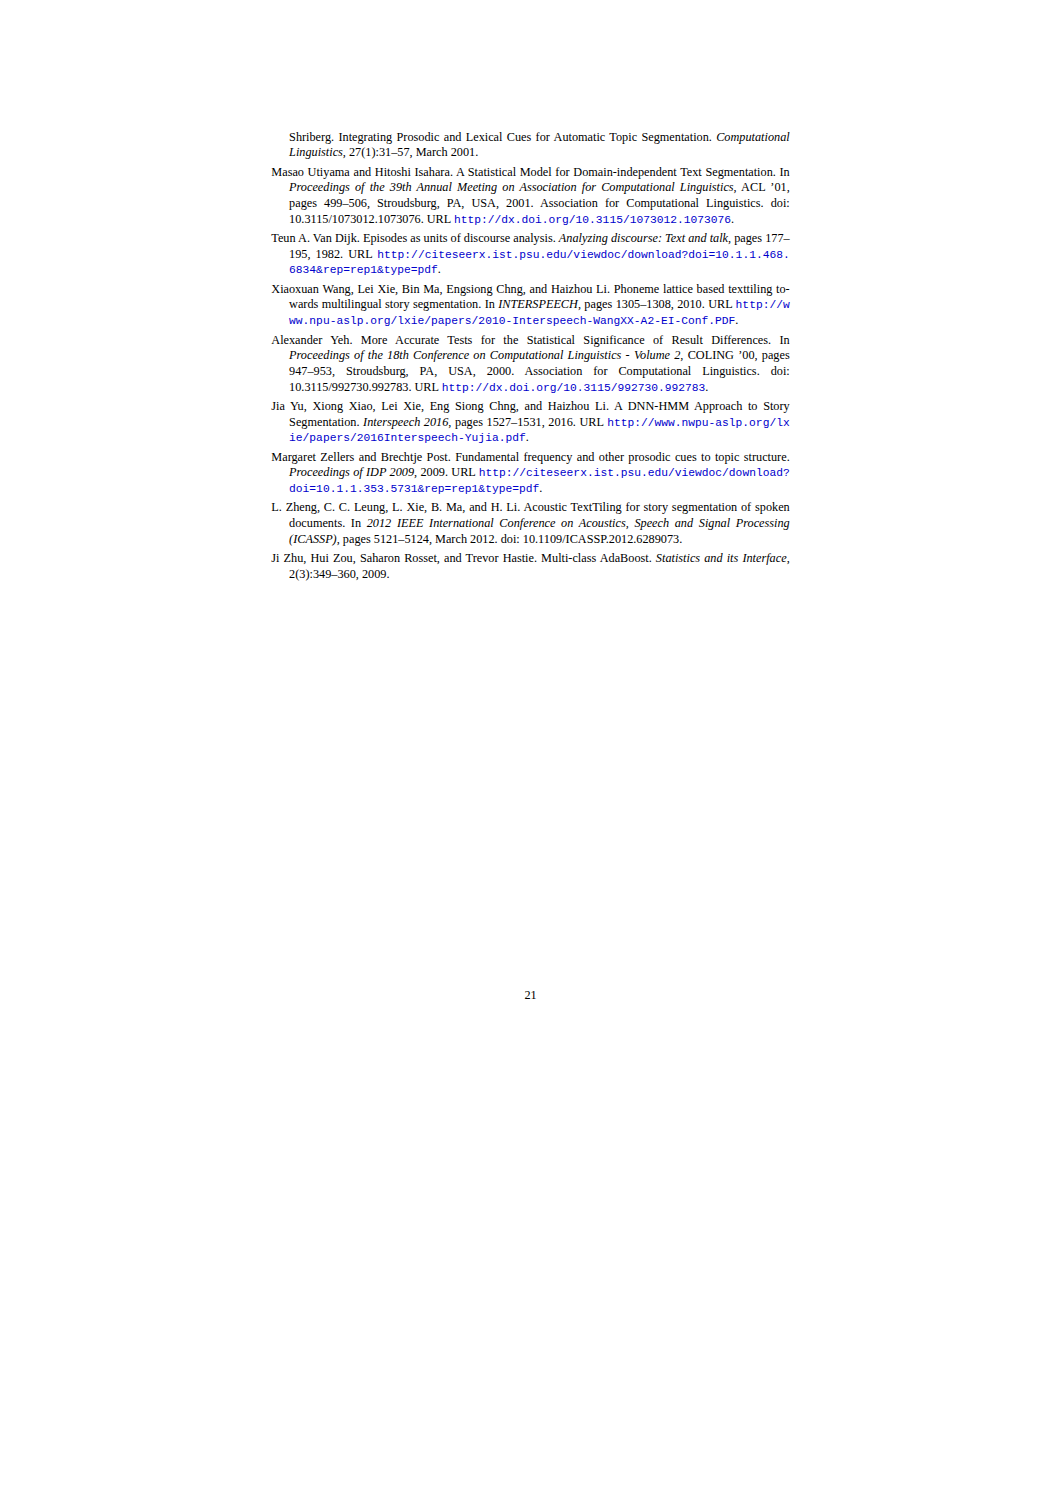Shriberg. Integrating Prosodic and Lexical Cues for Automatic Topic Segmentation. Computational Linguistics, 27(1):31–57, March 2001.
Masao Utiyama and Hitoshi Isahara. A Statistical Model for Domain-independent Text Segmentation. In Proceedings of the 39th Annual Meeting on Association for Computational Linguistics, ACL ’01, pages 499–506, Stroudsburg, PA, USA, 2001. Association for Computational Linguistics. doi: 10.3115/1073012.1073076. URL http://dx.doi.org/10.3115/1073012.1073076.
Teun A. Van Dijk. Episodes as units of discourse analysis. Analyzing discourse: Text and talk, pages 177–195, 1982. URL http://citeseerx.ist.psu.edu/viewdoc/download?doi=10.1.1.468.6834&rep=rep1&type=pdf.
Xiaoxuan Wang, Lei Xie, Bin Ma, Engsiong Chng, and Haizhou Li. Phoneme lattice based texttiling towards multilingual story segmentation. In INTERSPEECH, pages 1305–1308, 2010. URL http://www.npu-aslp.org/lxie/papers/2010-Interspeech-WangXX-A2-EI-Conf.PDF.
Alexander Yeh. More Accurate Tests for the Statistical Significance of Result Differences. In Proceedings of the 18th Conference on Computational Linguistics - Volume 2, COLING ’00, pages 947–953, Stroudsburg, PA, USA, 2000. Association for Computational Linguistics. doi: 10.3115/992730.992783. URL http://dx.doi.org/10.3115/992730.992783.
Jia Yu, Xiong Xiao, Lei Xie, Eng Siong Chng, and Haizhou Li. A DNN-HMM Approach to Story Segmentation. Interspeech 2016, pages 1527–1531, 2016. URL http://www.nwpu-aslp.org/lxie/papers/2016Interspeech-Yujia.pdf.
Margaret Zellers and Brechtje Post. Fundamental frequency and other prosodic cues to topic structure. Proceedings of IDP 2009, 2009. URL http://citeseerx.ist.psu.edu/viewdoc/download?doi=10.1.1.353.5731&rep=rep1&type=pdf.
L. Zheng, C. C. Leung, L. Xie, B. Ma, and H. Li. Acoustic TextTiling for story segmentation of spoken documents. In 2012 IEEE International Conference on Acoustics, Speech and Signal Processing (ICASSP), pages 5121–5124, March 2012. doi: 10.1109/ICASSP.2012.6289073.
Ji Zhu, Hui Zou, Saharon Rosset, and Trevor Hastie. Multi-class AdaBoost. Statistics and its Interface, 2(3):349–360, 2009.
21